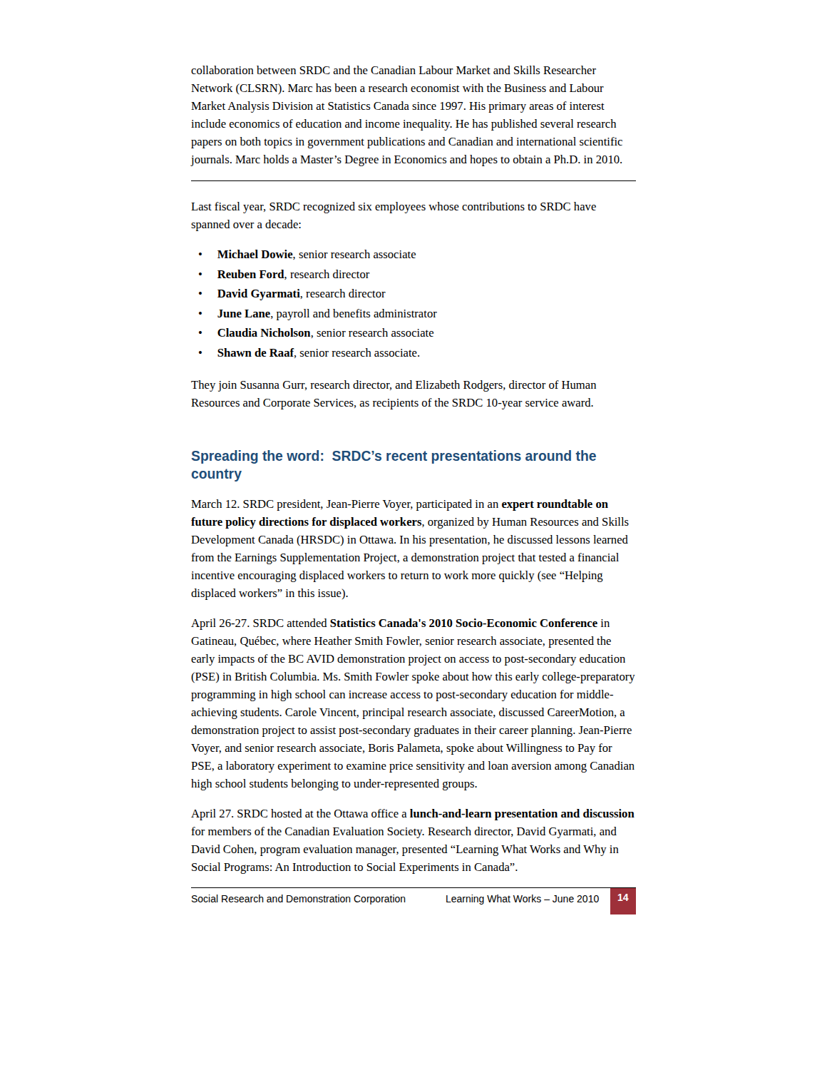collaboration between SRDC and the Canadian Labour Market and Skills Researcher Network (CLSRN). Marc has been a research economist with the Business and Labour Market Analysis Division at Statistics Canada since 1997. His primary areas of interest include economics of education and income inequality. He has published several research papers on both topics in government publications and Canadian and international scientific journals. Marc holds a Master’s Degree in Economics and hopes to obtain a Ph.D. in 2010.
Last fiscal year, SRDC recognized six employees whose contributions to SRDC have spanned over a decade:
Michael Dowie, senior research associate
Reuben Ford, research director
David Gyarmati, research director
June Lane, payroll and benefits administrator
Claudia Nicholson, senior research associate
Shawn de Raaf, senior research associate.
They join Susanna Gurr, research director, and Elizabeth Rodgers, director of Human Resources and Corporate Services, as recipients of the SRDC 10-year service award.
Spreading the word: SRDC’s recent presentations around the country
March 12. SRDC president, Jean-Pierre Voyer, participated in an expert roundtable on future policy directions for displaced workers, organized by Human Resources and Skills Development Canada (HRSDC) in Ottawa. In his presentation, he discussed lessons learned from the Earnings Supplementation Project, a demonstration project that tested a financial incentive encouraging displaced workers to return to work more quickly (see “Helping displaced workers” in this issue).
April 26-27. SRDC attended Statistics Canada's 2010 Socio-Economic Conference in Gatineau, Québec, where Heather Smith Fowler, senior research associate, presented the early impacts of the BC AVID demonstration project on access to post-secondary education (PSE) in British Columbia. Ms. Smith Fowler spoke about how this early college-preparatory programming in high school can increase access to post-secondary education for middle-achieving students. Carole Vincent, principal research associate, discussed CareerMotion, a demonstration project to assist post-secondary graduates in their career planning. Jean-Pierre Voyer, and senior research associate, Boris Palameta, spoke about Willingness to Pay for PSE, a laboratory experiment to examine price sensitivity and loan aversion among Canadian high school students belonging to under-represented groups.
April 27. SRDC hosted at the Ottawa office a lunch-and-learn presentation and discussion for members of the Canadian Evaluation Society. Research director, David Gyarmati, and David Cohen, program evaluation manager, presented “Learning What Works and Why in Social Programs: An Introduction to Social Experiments in Canada”.
Social Research and Demonstration Corporation
Learning What Works – June 2010
14